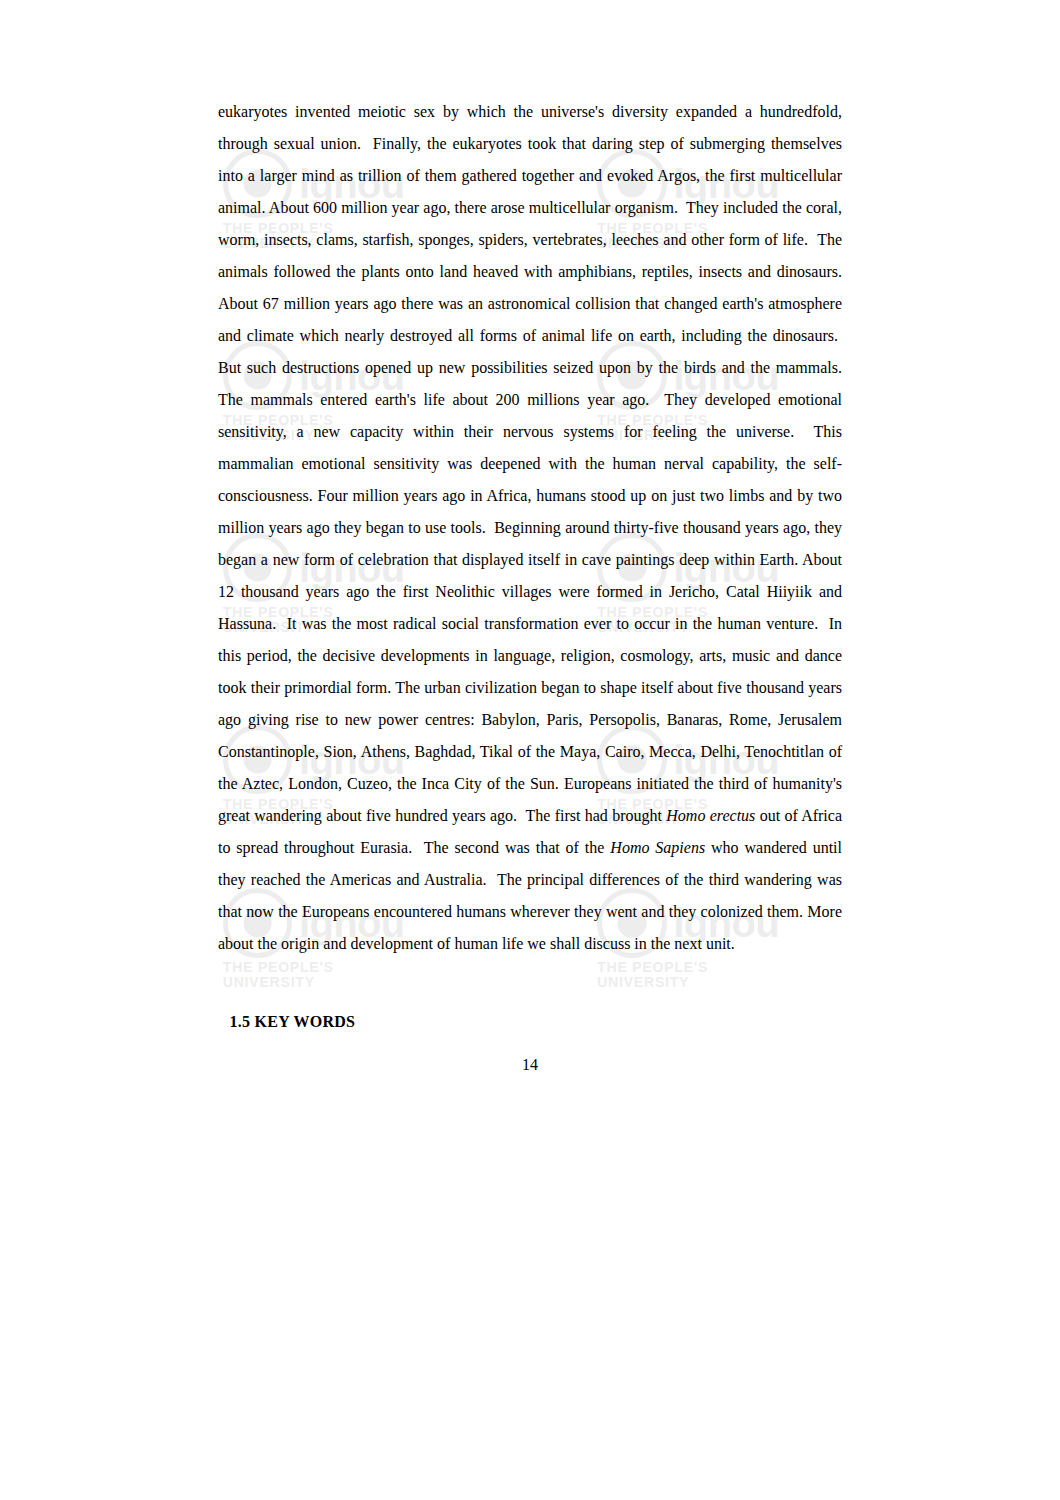ignou THE PEOPLE'S
UNIVERSITY
ignou THE PEOPLE'S
UNIVERSITY
ignou THE PEOPLE'S
UNIVERSITY
ignou THE PEOPLE'S
UNIVERSITY
ignou THE PEOPLE'S
UNIVERSITY
ignou THE PEOPLE'S
UNIVERSITY
ignou THE PEOPLE'S
UNIVERSITY
ignou THE PEOPLE'S
UNIVERSITY
ignou THE PEOPLE'S
UNIVERSITY
ignou THE PEOPLE'S
UNIVERSITY
eukaryotes invented meiotic sex by which the universe's diversity expanded a hundredfold, through sexual union. Finally, the eukaryotes took that daring step of submerging themselves into a larger mind as trillion of them gathered together and evoked Argos, the first multicellular animal. About 600 million year ago, there arose multicellular organism. They included the coral, worm, insects, clams, starfish, sponges, spiders, vertebrates, leeches and other form of life. The animals followed the plants onto land heaved with amphibians, reptiles, insects and dinosaurs. About 67 million years ago there was an astronomical collision that changed earth's atmosphere and climate which nearly destroyed all forms of animal life on earth, including the dinosaurs. But such destructions opened up new possibilities seized upon by the birds and the mammals. The mammals entered earth's life about 200 millions year ago. They developed emotional sensitivity, a new capacity within their nervous systems for feeling the universe. This mammalian emotional sensitivity was deepened with the human nerval capability, the self-consciousness. Four million years ago in Africa, humans stood up on just two limbs and by two million years ago they began to use tools. Beginning around thirty-five thousand years ago, they began a new form of celebration that displayed itself in cave paintings deep within Earth. About 12 thousand years ago the first Neolithic villages were formed in Jericho, Catal Hiiyiik and Hassuna. It was the most radical social transformation ever to occur in the human venture. In this period, the decisive developments in language, religion, cosmology, arts, music and dance took their primordial form. The urban civilization began to shape itself about five thousand years ago giving rise to new power centres: Babylon, Paris, Persopolis, Banaras, Rome, Jerusalem Constantinople, Sion, Athens, Baghdad, Tikal of the Maya, Cairo, Mecca, Delhi, Tenochtitlan of the Aztec, London, Cuzeo, the Inca City of the Sun. Europeans initiated the third of humanity's great wandering about five hundred years ago. The first had brought Homo erectus out of Africa to spread throughout Eurasia. The second was that of the Homo Sapiens who wandered until they reached the Americas and Australia. The principal differences of the third wandering was that now the Europeans encountered humans wherever they went and they colonized them. More about the origin and development of human life we shall discuss in the next unit.
1.5 KEY WORDS
14